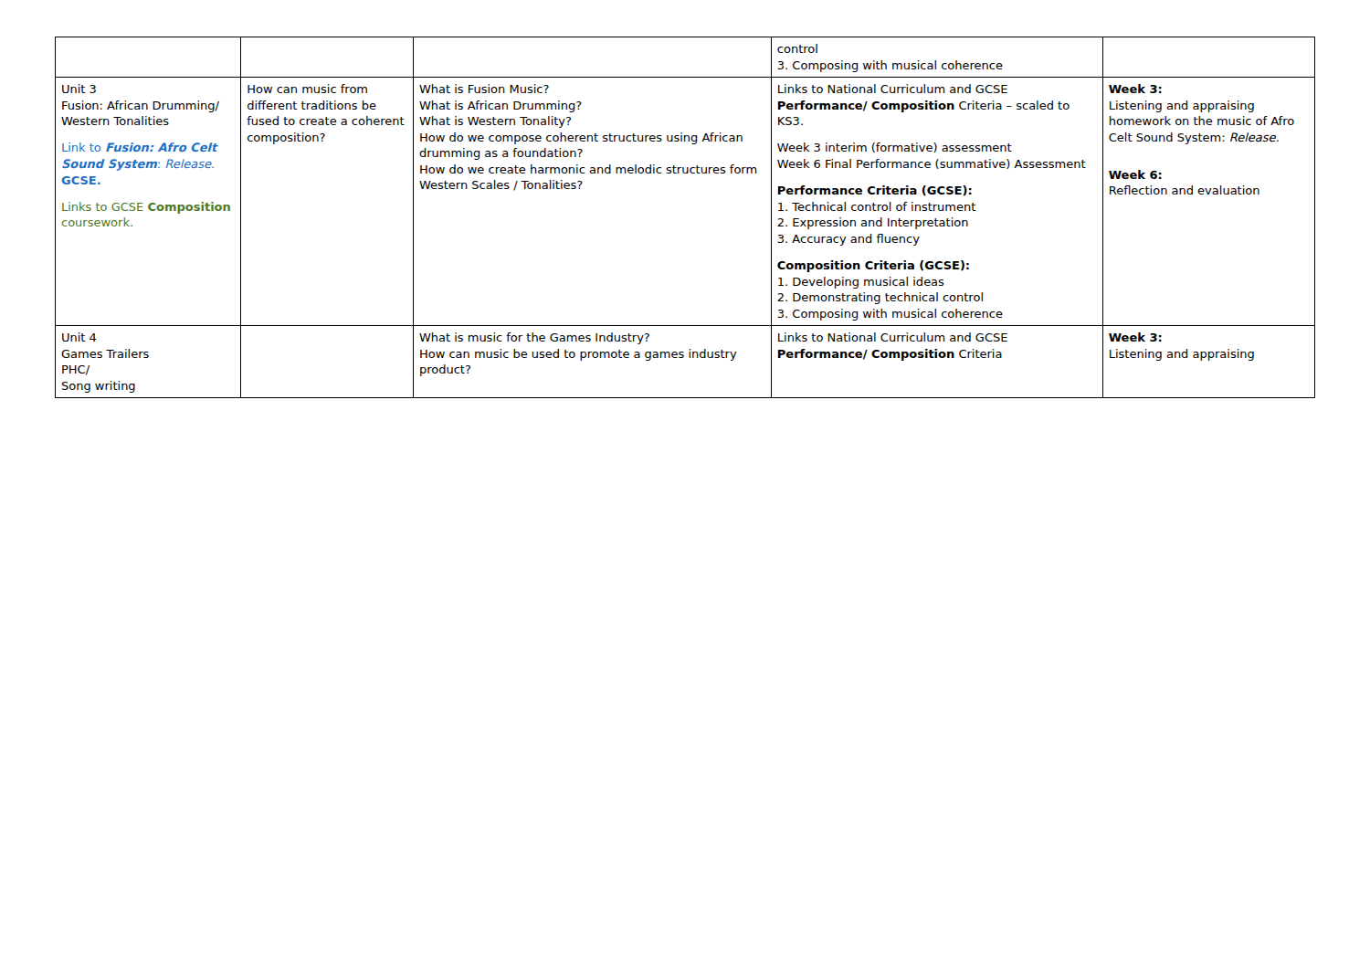| | | | control 3. Composing with musical coherence | |
| Unit 3 Fusion: African Drumming/ Western Tonalities Link to Fusion: Afro Celt Sound System : Release . GCSE. Links to GCSE Composition coursework. | How can music from different traditions be fused to create a coherent composition? | What is Fusion Music? What is African Drumming? What is Western Tonality? How do we compose coherent structures using African drumming as a foundation? How do we create harmonic and melodic structures form Western Scales / Tonalities? | Links to National Curriculum and GCSE Performance/ Composition Criteria – scaled to KS3. Week 3 interim (formative) assessment Week 6 Final Performance (summative) Assessment Performance Criteria (GCSE): 1. Technical control of instrument 2. Expression and Interpretation 3. Accuracy and fluency Composition Criteria (GCSE): 1. Developing musical ideas 2. Demonstrating technical control 3. Composing with musical coherence | Week 3: Listening and appraising homework on the music of Afro Celt Sound System: Release. Week 6: Reflection and evaluation |
| Unit 4 Games Trailers PHC/ Song writing | | What is music for the Games Industry? How can music be used to promote a games industry product? | Links to National Curriculum and GCSE Performance/ Composition Criteria | Week 3: Listening and appraising |